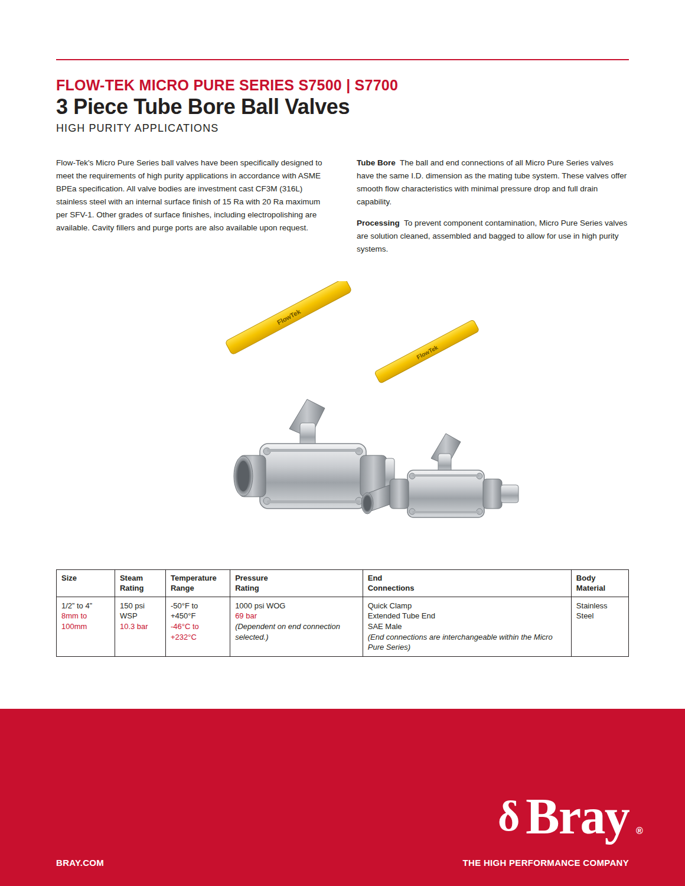Flow-Tek Micro Pure Series S7500 | S7700
3 Piece Tube Bore Ball Valves
High Purity Applications
Flow-Tek's Micro Pure Series ball valves have been specifically designed to meet the requirements of high purity applications in accordance with ASME BPEa specification. All valve bodies are investment cast CF3M (316L) stainless steel with an internal surface finish of 15 Ra with 20 Ra maximum per SFV-1. Other grades of surface finishes, including electropolishing are available. Cavity fillers and purge ports are also available upon request.
Tube Bore The ball and end connections of all Micro Pure Series valves have the same I.D. dimension as the mating tube system. These valves offer smooth flow characteristics with minimal pressure drop and full drain capability.
Processing To prevent component contamination, Micro Pure Series valves are solution cleaned, assembled and bagged to allow for use in high purity systems.
FlowTek FlowTek
| Size | Steam Rating | Temperature Range | Pressure Rating | End Connections | Body Material |
| --- | --- | --- | --- | --- | --- |
| 1/2” to 4” 8mm to 100mm | 150 psi WSP 10.3 bar | -50°F to +450°F -46°C to +232°C | 1000 psi WOG 69 bar (Dependent on end connection selected.) | Quick Clamp Extended Tube End SAE Male (End connections are interchangeable within the Micro Pure Series) | Stainless Steel |
δ Bray®
BRAY.COM The High Performance Company